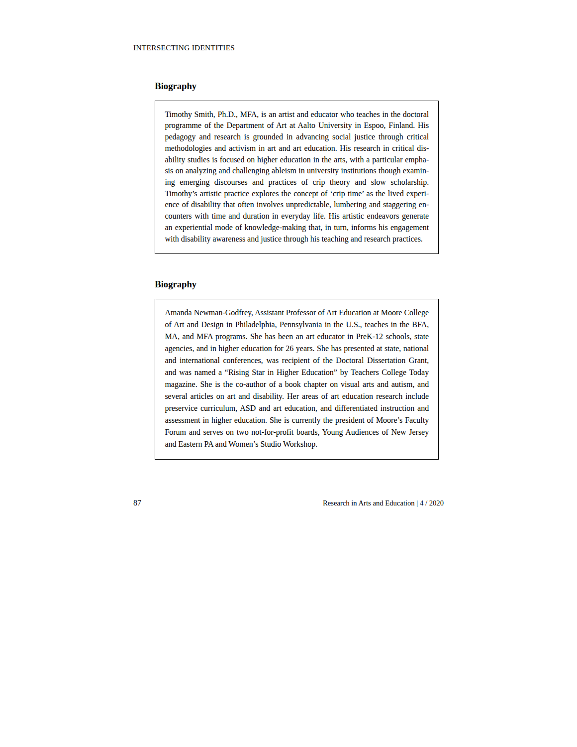INTERSECTING IDENTITIES
Biography
Timothy Smith, Ph.D., MFA, is an artist and educator who teaches in the doctoral programme of the Department of Art at Aalto University in Espoo, Finland. His pedagogy and research is grounded in advancing social justice through critical methodologies and activism in art and art education. His research in critical disability studies is focused on higher education in the arts, with a particular emphasis on analyzing and challenging ableism in university institutions though examining emerging discourses and practices of crip theory and slow scholarship. Timothy’s artistic practice explores the concept of ‘crip time’ as the lived experience of disability that often involves unpredictable, lumbering and staggering encounters with time and duration in everyday life. His artistic endeavors generate an experiential mode of knowledge-making that, in turn, informs his engagement with disability awareness and justice through his teaching and research practices.
Biography
Amanda Newman-Godfrey, Assistant Professor of Art Education at Moore College of Art and Design in Philadelphia, Pennsylvania in the U.S., teaches in the BFA, MA, and MFA programs. She has been an art educator in PreK-12 schools, state agencies, and in higher education for 26 years. She has presented at state, national and international conferences, was recipient of the Doctoral Dissertation Grant, and was named a “Rising Star in Higher Education” by Teachers College Today magazine. She is the co-author of a book chapter on visual arts and autism, and several articles on art and disability. Her areas of art education research include preservice curriculum, ASD and art education, and differentiated instruction and assessment in higher education. She is currently the president of Moore’s Faculty Forum and serves on two not-for-profit boards, Young Audiences of New Jersey and Eastern PA and Women’s Studio Workshop.
87 Research in Arts and Education | 4 / 2020